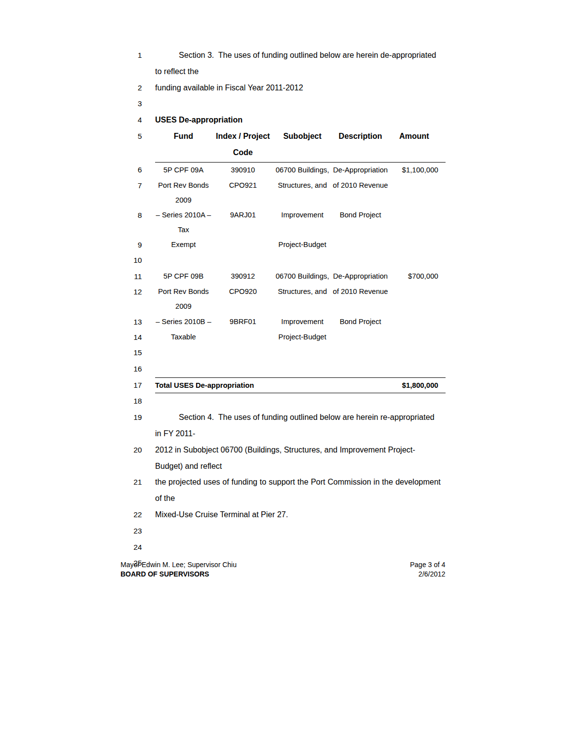1
Section 3. The uses of funding outlined below are herein de-appropriated to reflect the
2
funding available in Fiscal Year 2011-2012
3
4
USES De-appropriation
5
Fund Index / Project Code Subobject Description Amount
6
5P CPF 09A 390910 06700 Buildings, De-Appropriation $1,100,000
7
Port Rev Bonds 2009 CPO921 Structures, and of 2010 Revenue
8
– Series 2010A – Tax 9ARJ01 Improvement Bond Project
9
Exempt Project-Budget
10
11
5P CPF 09B 390912 06700 Buildings, De-Appropriation $700,000
12
Port Rev Bonds 2009 CPO920 Structures, and of 2010 Revenue
13
– Series 2010B – 9BRF01 Improvement Bond Project
14
Taxable Project-Budget
15
16
17
Total USES De-appropriation $1,800,000
18
19
Section 4. The uses of funding outlined below are herein re-appropriated in FY 2011-
20
2012 in Subobject 06700 (Buildings, Structures, and Improvement Project-Budget) and reflect
21
the projected uses of funding to support the Port Commission in the development of the
22
Mixed-Use Cruise Terminal at Pier 27.
23
24
25
Mayor Edwin M. Lee; Supervisor Chiu
BOARD OF SUPERVISORS
Page 3 of 4
2/6/2012